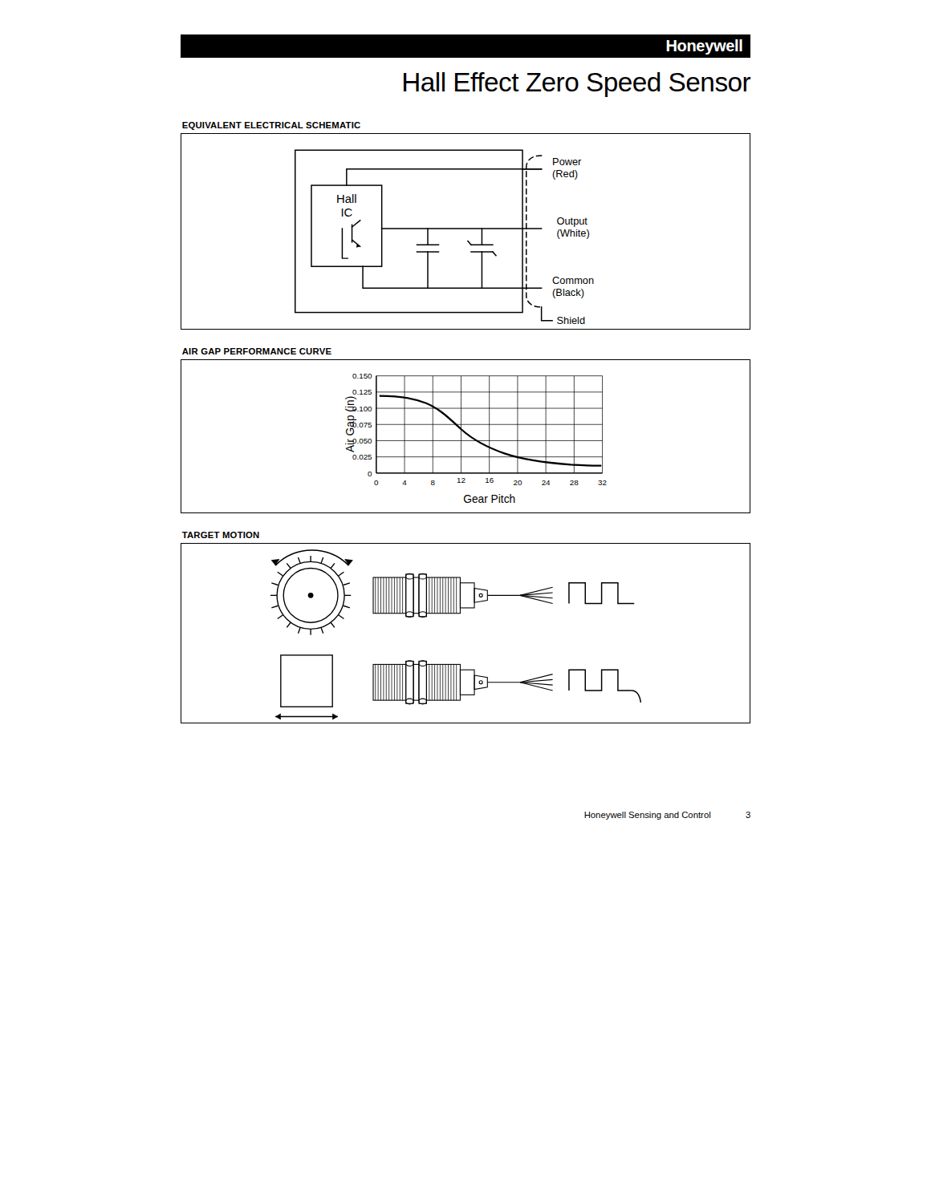Honeywell
Hall Effect Zero Speed Sensor
EQUIVALENT ELECTRICAL SCHEMATIC
Power (Red) Output (White) Common (Black) Shield Hall IC
AIR GAP PERFORMANCE CURVE
0.150 0.125 0.100 0.075 0.050 0.025 0 0 4 8 12 16 20 24 28 32 Gear Pitch Air Gap (in)
TARGET MOTION
Honeywell Sensing and Control 3